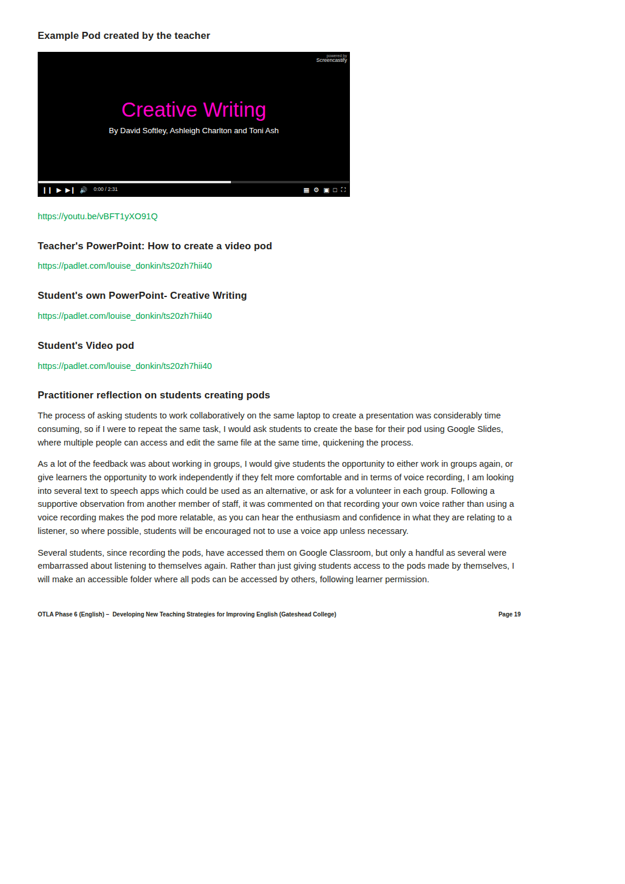Example Pod created by the teacher
powered by Screencastify
Creative Writing
By David Softley, Ashleigh Charlton and Toni Ash
❙❙ ▶ ▶❙ 🔊 0:00 / 2:31
▦ ⚙ ▣ □ ⛶
https://youtu.be/vBFT1yXO91Q
Teacher's PowerPoint: How to create a video pod
https://padlet.com/louise_donkin/ts20zh7hii40
Student's own PowerPoint- Creative Writing
https://padlet.com/louise_donkin/ts20zh7hii40
Student's Video pod
https://padlet.com/louise_donkin/ts20zh7hii40
Practitioner reflection on students creating pods
The process of asking students to work collaboratively on the same laptop to create a presentation was considerably time consuming, so if I were to repeat the same task, I would ask students to create the base for their pod using Google Slides, where multiple people can access and edit the same file at the same time, quickening the process.
As a lot of the feedback was about working in groups, I would give students the opportunity to either work in groups again, or give learners the opportunity to work independently if they felt more comfortable and in terms of voice recording, I am looking into several text to speech apps which could be used as an alternative, or ask for a volunteer in each group. Following a supportive observation from another member of staff, it was commented on that recording your own voice rather than using a voice recording makes the pod more relatable, as you can hear the enthusiasm and confidence in what they are relating to a listener, so where possible, students will be encouraged not to use a voice app unless necessary.
Several students, since recording the pods, have accessed them on Google Classroom, but only a handful as several were embarrassed about listening to themselves again. Rather than just giving students access to the pods made by themselves, I will make an accessible folder where all pods can be accessed by others, following learner permission.
OTLA Phase 6 (English) – Developing New Teaching Strategies for Improving English (Gateshead College) Page 19